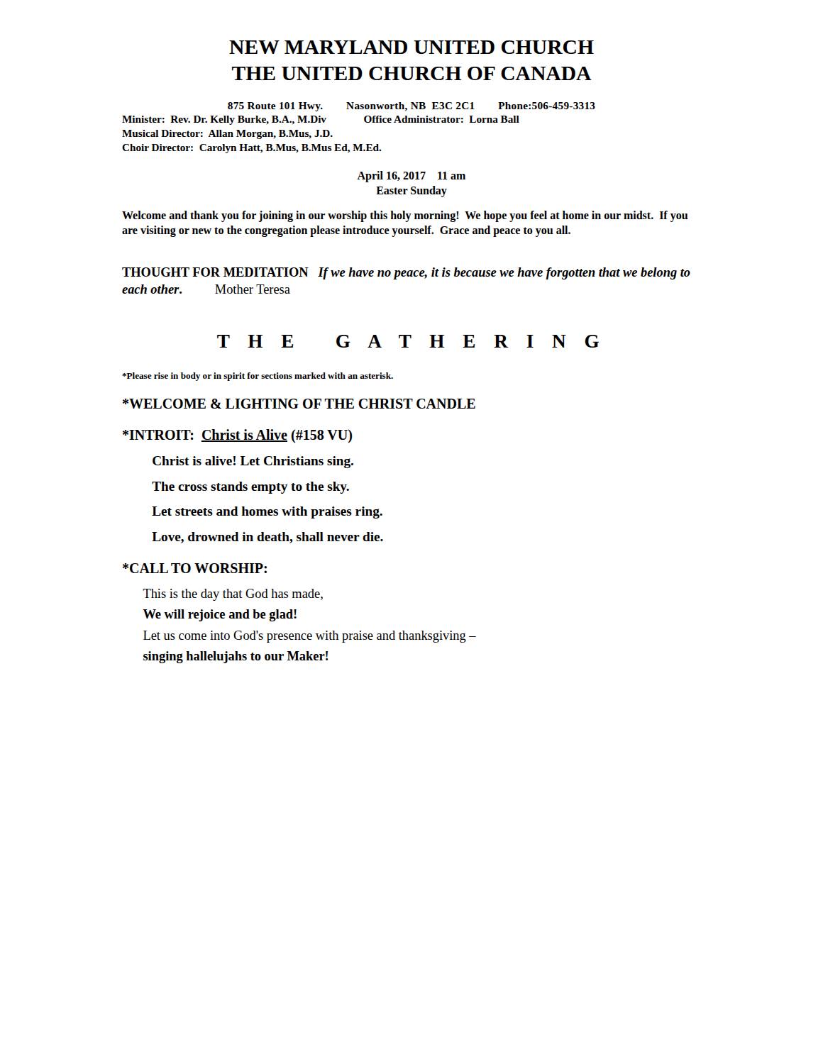NEW MARYLAND UNITED CHURCH
THE UNITED CHURCH OF CANADA
875 Route 101 Hwy. Nasonworth, NB E3C 2C1 Phone:506-459-3313 Minister: Rev. Dr. Kelly Burke, B.A., M.Div Office Administrator: Lorna Ball Musical Director: Allan Morgan, B.Mus, J.D. Choir Director: Carolyn Hatt, B.Mus, B.Mus Ed, M.Ed.
April 16, 2017 11 am
Easter Sunday
Welcome and thank you for joining in our worship this holy morning! We hope you feel at home in our midst. If you are visiting or new to the congregation please introduce yourself. Grace and peace to you all.
THOUGHT FOR MEDITATION If we have no peace, it is because we have forgotten that we belong to each other.Mother Teresa
T H E G A T H E R I N G
*Please rise in body or in spirit for sections marked with an asterisk.
*WELCOME & LIGHTING OF THE CHRIST CANDLE
*INTROIT: Christ is Alive (#158 VU)
Christ is alive! Let Christians sing.
The cross stands empty to the sky.
Let streets and homes with praises ring.
Love, drowned in death, shall never die.
*CALL TO WORSHIP:
This is the day that God has made,
We will rejoice and be glad!
Let us come into God's presence with praise and thanksgiving –
singing hallelujahs to our Maker!